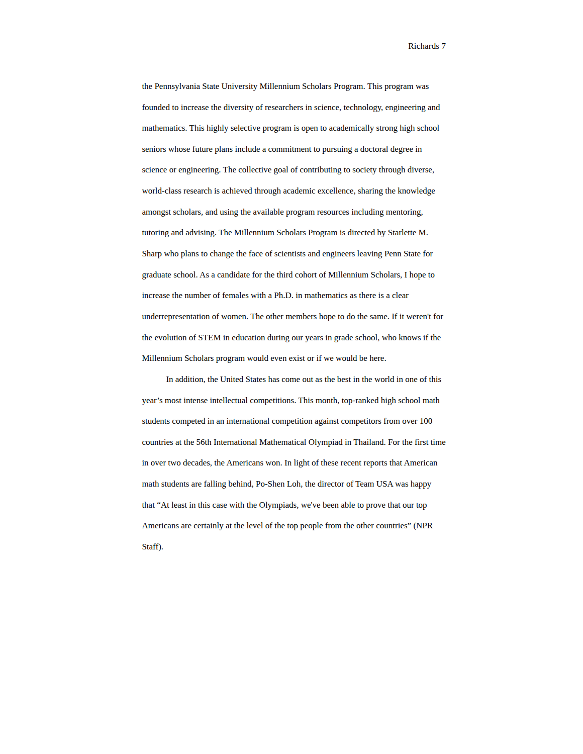Richards 7
the Pennsylvania State University Millennium Scholars Program. This program was founded to increase the diversity of researchers in science, technology, engineering and mathematics. This highly selective program is open to academically strong high school seniors whose future plans include a commitment to pursuing a doctoral degree in science or engineering. The collective goal of contributing to society through diverse, world-class research is achieved through academic excellence, sharing the knowledge amongst scholars, and using the available program resources including mentoring, tutoring and advising. The Millennium Scholars Program is directed by Starlette M. Sharp who plans to change the face of scientists and engineers leaving Penn State for graduate school. As a candidate for the third cohort of Millennium Scholars, I hope to increase the number of females with a Ph.D. in mathematics as there is a clear underrepresentation of women. The other members hope to do the same. If it weren't for the evolution of STEM in education during our years in grade school, who knows if the Millennium Scholars program would even exist or if we would be here.
In addition, the United States has come out as the best in the world in one of this year’s most intense intellectual competitions. This month, top-ranked high school math students competed in an international competition against competitors from over 100 countries at the 56th International Mathematical Olympiad in Thailand. For the first time in over two decades, the Americans won. In light of these recent reports that American math students are falling behind, Po-Shen Loh, the director of Team USA was happy that “At least in this case with the Olympiads, we've been able to prove that our top Americans are certainly at the level of the top people from the other countries” (NPR Staff).